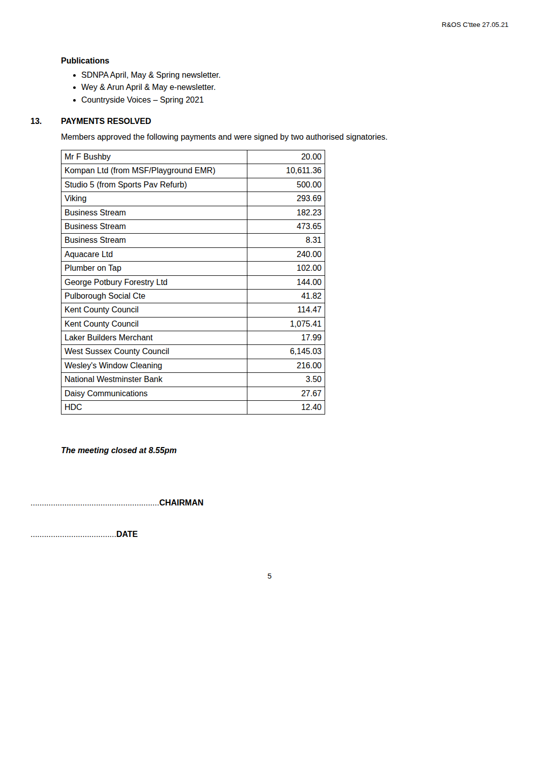R&OS C'ttee 27.05.21
Publications
SDNPA April, May & Spring newsletter.
Wey & Arun April & May e-newsletter.
Countryside Voices – Spring 2021
13.
PAYMENTS RESOLVED
Members approved the following payments and were signed by two authorised signatories.
| Mr F Bushby | 20.00 |
| Kompan Ltd (from MSF/Playground EMR) | 10,611.36 |
| Studio 5 (from Sports Pav Refurb) | 500.00 |
| Viking | 293.69 |
| Business Stream | 182.23 |
| Business Stream | 473.65 |
| Business Stream | 8.31 |
| Aquacare Ltd | 240.00 |
| Plumber on Tap | 102.00 |
| George Potbury Forestry Ltd | 144.00 |
| Pulborough Social Cte | 41.82 |
| Kent County Council | 114.47 |
| Kent County Council | 1,075.41 |
| Laker Builders Merchant | 17.99 |
| West Sussex County Council | 6,145.03 |
| Wesley's Window Cleaning | 216.00 |
| National Westminster Bank | 3.50 |
| Daisy Communications | 27.67 |
| HDC | 12.40 |
The meeting closed at 8.55pm
......................................................... CHAIRMAN
...................................... DATE
5